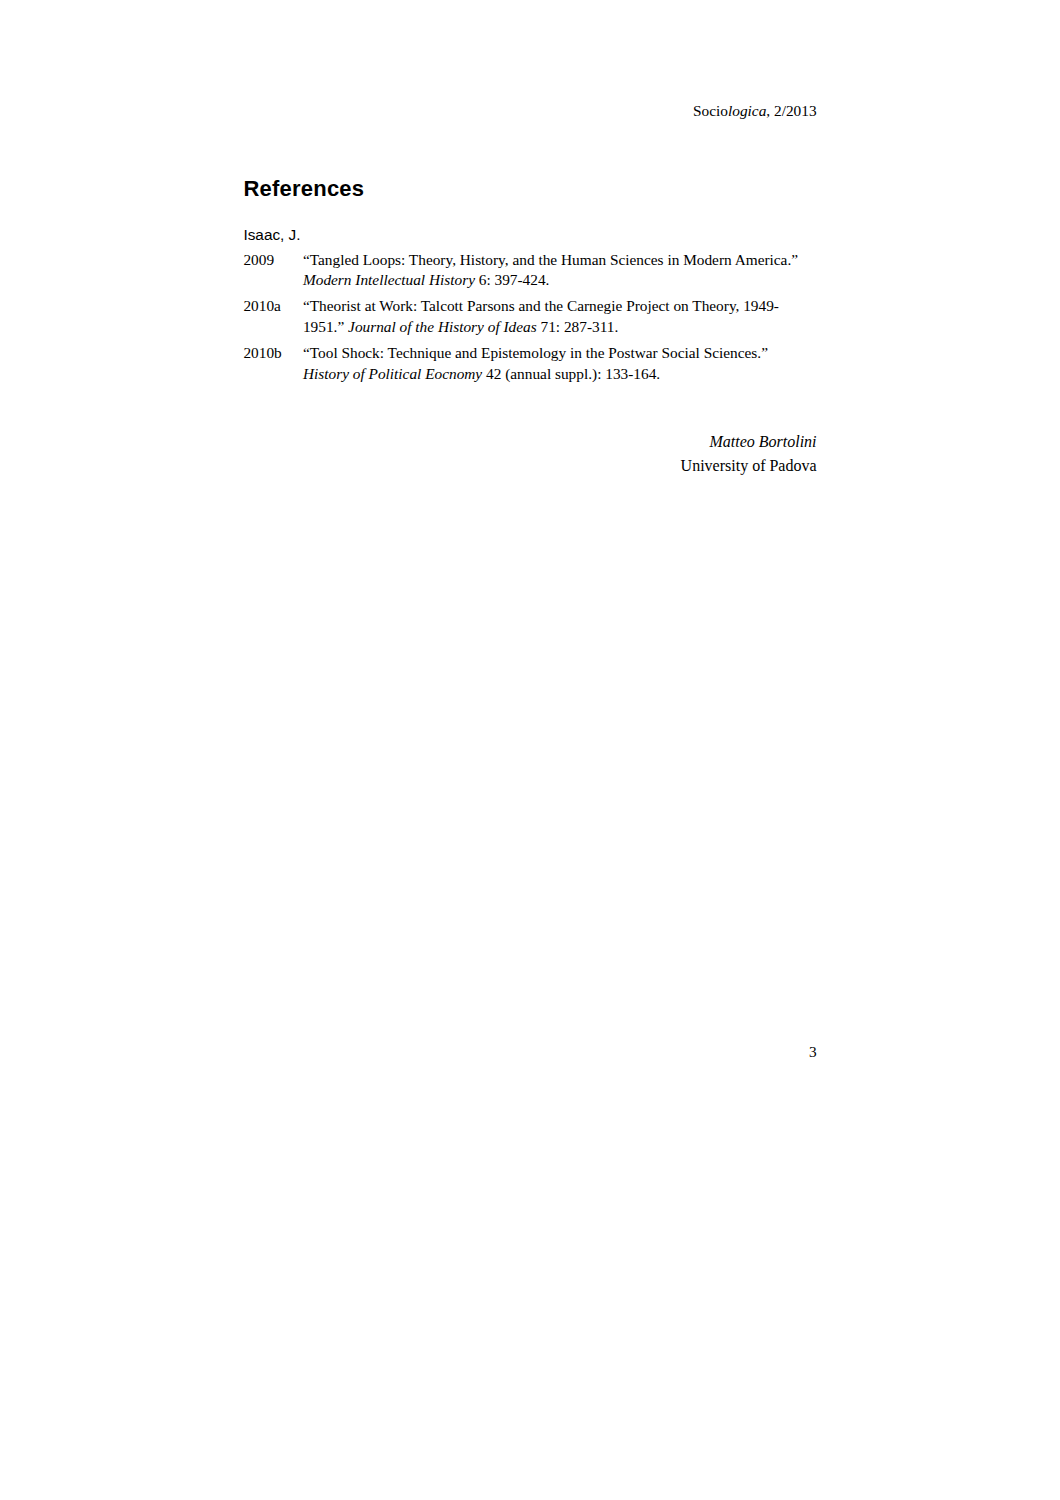Sociologica, 2/2013
References
Isaac, J.
| 2009 | “Tangled Loops: Theory, History, and the Human Sciences in Modern America.” Modern Intellectual History 6: 397-424. |
| 2010a | “Theorist at Work: Talcott Parsons and the Carnegie Project on Theory, 1949-1951.” Journal of the History of Ideas 71: 287-311. |
| 2010b | “Tool Shock: Technique and Epistemology in the Postwar Social Sciences.” History of Political Eocnomy 42 (annual suppl.): 133-164. |
Matteo Bortolini
University of Padova
3